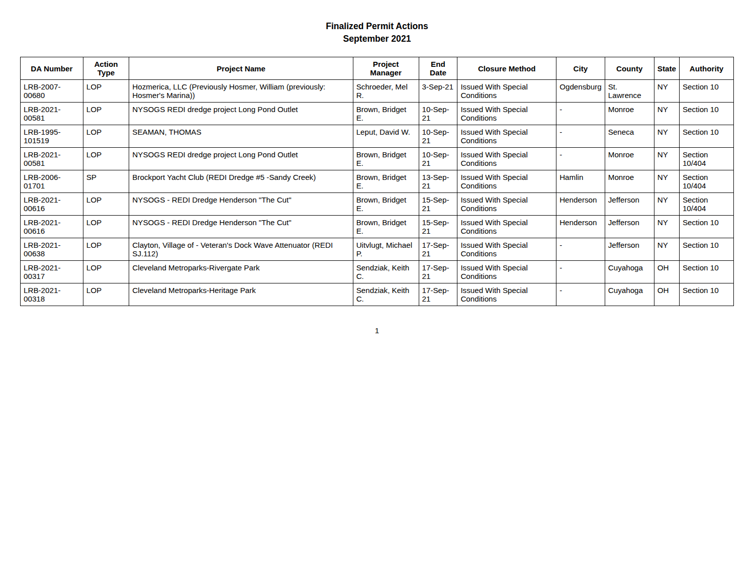Finalized Permit Actions
September 2021
| DA Number | Action Type | Project Name | Project Manager | End Date | Closure Method | City | County | State | Authority |
| --- | --- | --- | --- | --- | --- | --- | --- | --- | --- |
| LRB-2007-00680 | LOP | Hozmerica, LLC (Previously Hosmer, William (previously: Hosmer's Marina)) | Schroeder, Mel R. | 3-Sep-21 | Issued With Special Conditions | Ogdensburg | St. Lawrence | NY | Section 10 |
| LRB-2021-00581 | LOP | NYSOGS REDI dredge project Long Pond Outlet | Brown, Bridget E. | 10-Sep-21 | Issued With Special Conditions | - | Monroe | NY | Section 10 |
| LRB-1995-101519 | LOP | SEAMAN, THOMAS | Leput, David W. | 10-Sep-21 | Issued With Special Conditions | - | Seneca | NY | Section 10 |
| LRB-2021-00581 | LOP | NYSOGS REDI dredge project Long Pond Outlet | Brown, Bridget E. | 10-Sep-21 | Issued With Special Conditions | - | Monroe | NY | Section 10/404 |
| LRB-2006-01701 | SP | Brockport Yacht Club (REDI Dredge #5 -Sandy Creek) | Brown, Bridget E. | 13-Sep-21 | Issued With Special Conditions | Hamlin | Monroe | NY | Section 10/404 |
| LRB-2021-00616 | LOP | NYSOGS - REDI Dredge Henderson "The Cut" | Brown, Bridget E. | 15-Sep-21 | Issued With Special Conditions | Henderson | Jefferson | NY | Section 10/404 |
| LRB-2021-00616 | LOP | NYSOGS - REDI Dredge Henderson "The Cut" | Brown, Bridget E. | 15-Sep-21 | Issued With Special Conditions | Henderson | Jefferson | NY | Section 10 |
| LRB-2021-00638 | LOP | Clayton, Village of - Veteran's Dock Wave Attenuator (REDI SJ.112) | Uitvlugt, Michael P. | 17-Sep-21 | Issued With Special Conditions | - | Jefferson | NY | Section 10 |
| LRB-2021-00317 | LOP | Cleveland Metroparks-Rivergate Park | Sendziak, Keith C. | 17-Sep-21 | Issued With Special Conditions | - | Cuyahoga | OH | Section 10 |
| LRB-2021-00318 | LOP | Cleveland Metroparks-Heritage Park | Sendziak, Keith C. | 17-Sep-21 | Issued With Special Conditions | - | Cuyahoga | OH | Section 10 |
1